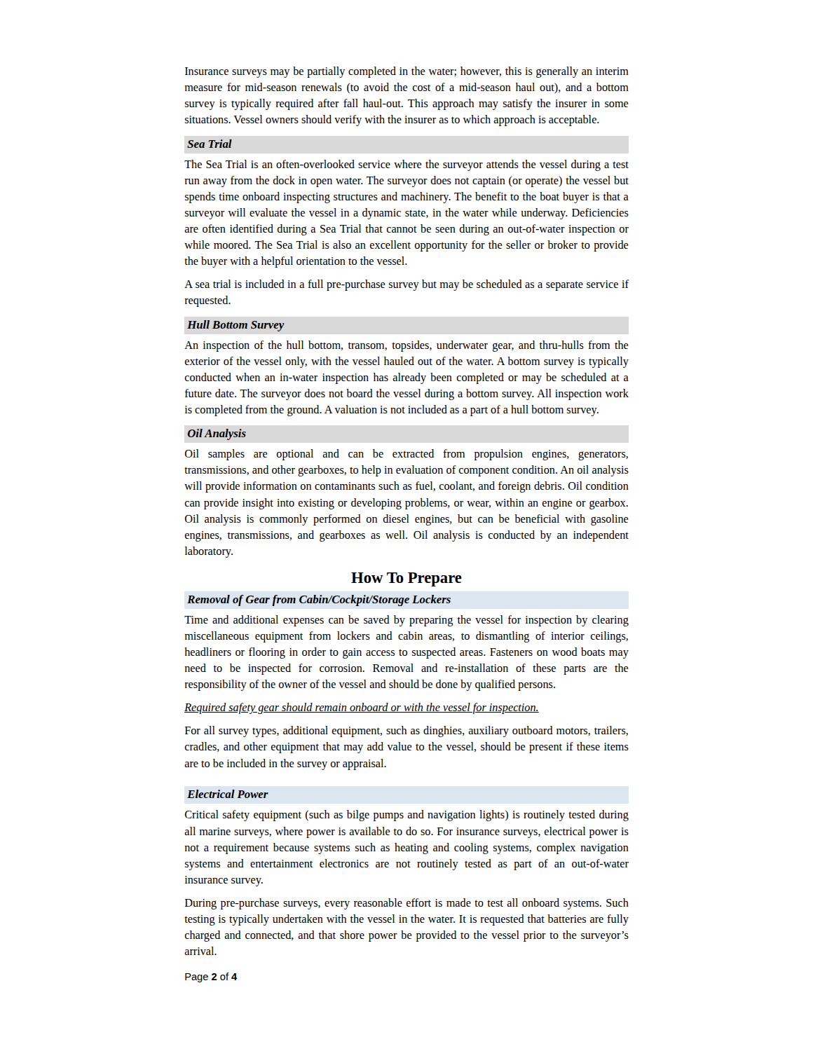Insurance surveys may be partially completed in the water; however, this is generally an interim measure for mid-season renewals (to avoid the cost of a mid-season haul out), and a bottom survey is typically required after fall haul-out. This approach may satisfy the insurer in some situations. Vessel owners should verify with the insurer as to which approach is acceptable.
Sea Trial
The Sea Trial is an often-overlooked service where the surveyor attends the vessel during a test run away from the dock in open water. The surveyor does not captain (or operate) the vessel but spends time onboard inspecting structures and machinery. The benefit to the boat buyer is that a surveyor will evaluate the vessel in a dynamic state, in the water while underway. Deficiencies are often identified during a Sea Trial that cannot be seen during an out-of-water inspection or while moored. The Sea Trial is also an excellent opportunity for the seller or broker to provide the buyer with a helpful orientation to the vessel.
A sea trial is included in a full pre-purchase survey but may be scheduled as a separate service if requested.
Hull Bottom Survey
An inspection of the hull bottom, transom, topsides, underwater gear, and thru-hulls from the exterior of the vessel only, with the vessel hauled out of the water. A bottom survey is typically conducted when an in-water inspection has already been completed or may be scheduled at a future date. The surveyor does not board the vessel during a bottom survey. All inspection work is completed from the ground. A valuation is not included as a part of a hull bottom survey.
Oil Analysis
Oil samples are optional and can be extracted from propulsion engines, generators, transmissions, and other gearboxes, to help in evaluation of component condition. An oil analysis will provide information on contaminants such as fuel, coolant, and foreign debris. Oil condition can provide insight into existing or developing problems, or wear, within an engine or gearbox. Oil analysis is commonly performed on diesel engines, but can be beneficial with gasoline engines, transmissions, and gearboxes as well. Oil analysis is conducted by an independent laboratory.
How To Prepare
Removal of Gear from Cabin/Cockpit/Storage Lockers
Time and additional expenses can be saved by preparing the vessel for inspection by clearing miscellaneous equipment from lockers and cabin areas, to dismantling of interior ceilings, headliners or flooring in order to gain access to suspected areas. Fasteners on wood boats may need to be inspected for corrosion. Removal and re-installation of these parts are the responsibility of the owner of the vessel and should be done by qualified persons.
Required safety gear should remain onboard or with the vessel for inspection.
For all survey types, additional equipment, such as dinghies, auxiliary outboard motors, trailers, cradles, and other equipment that may add value to the vessel, should be present if these items are to be included in the survey or appraisal.
Electrical Power
Critical safety equipment (such as bilge pumps and navigation lights) is routinely tested during all marine surveys, where power is available to do so. For insurance surveys, electrical power is not a requirement because systems such as heating and cooling systems, complex navigation systems and entertainment electronics are not routinely tested as part of an out-of-water insurance survey.
During pre-purchase surveys, every reasonable effort is made to test all onboard systems. Such testing is typically undertaken with the vessel in the water. It is requested that batteries are fully charged and connected, and that shore power be provided to the vessel prior to the surveyor’s arrival.
Page 2 of 4